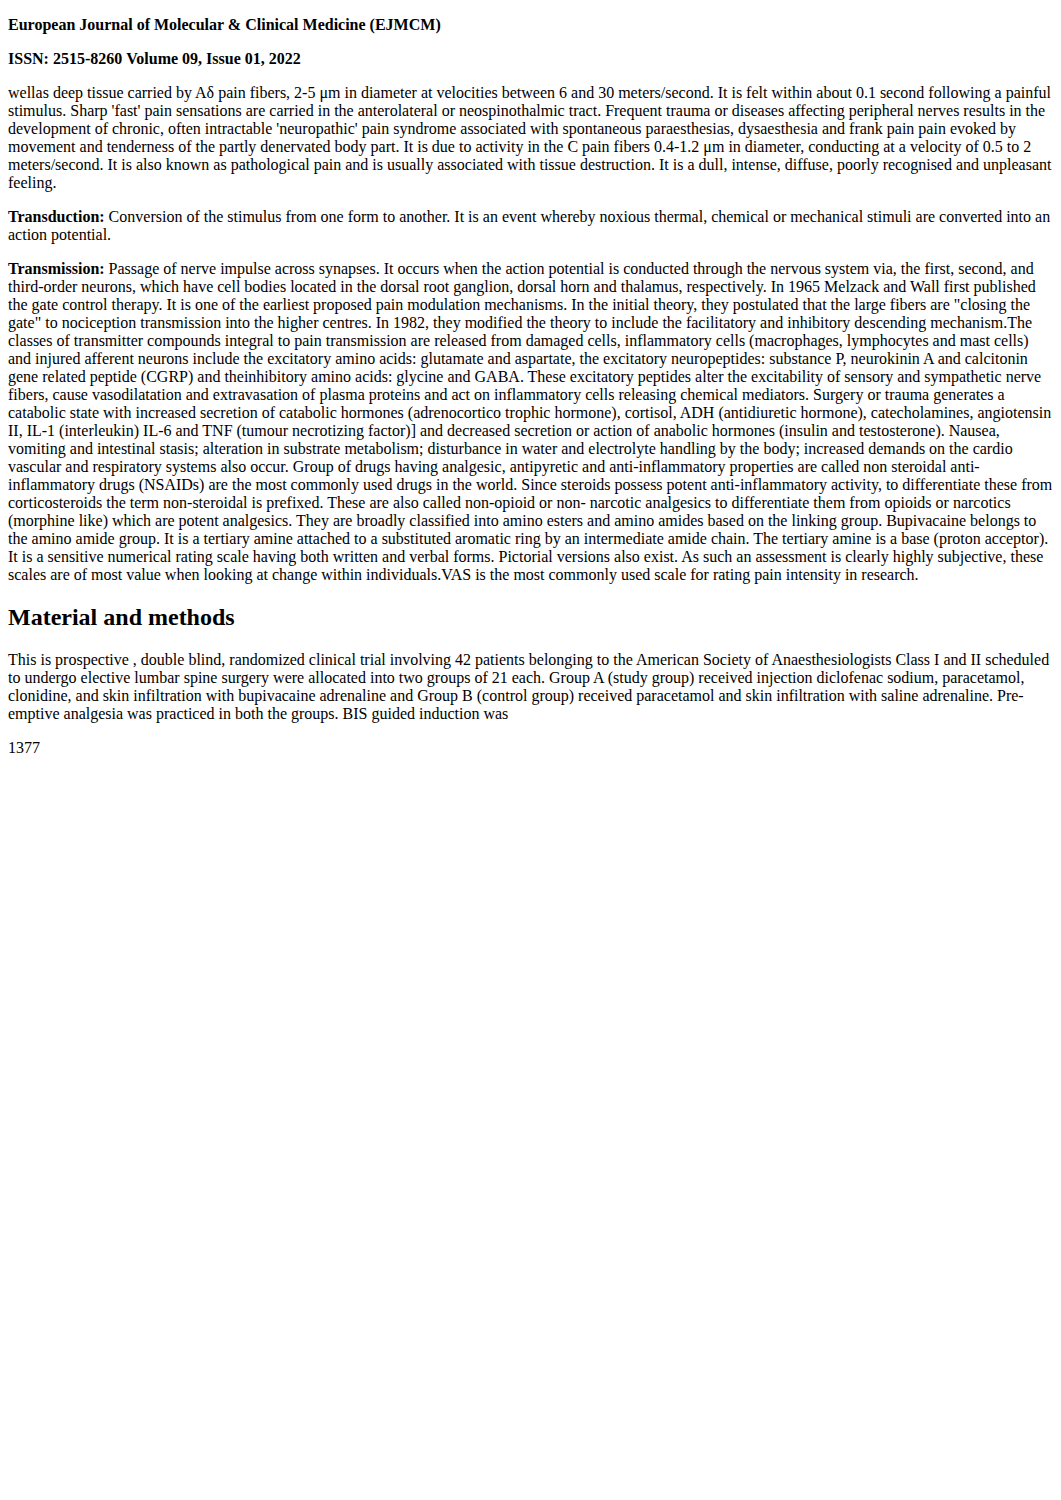European Journal of Molecular & Clinical Medicine (EJMCM)
ISSN: 2515-8260 Volume 09, Issue 01, 2022
wellas deep tissue carried by Aδ pain fibers, 2-5 μm in diameter at velocities between 6 and 30 meters/second. It is felt within about 0.1 second following a painful stimulus. Sharp 'fast' pain sensations are carried in the anterolateral or neospinothalmic tract. Frequent trauma or diseases affecting peripheral nerves results in the development of chronic, often intractable 'neuropathic' pain syndrome associated with spontaneous paraesthesias, dysaesthesia and frank pain pain evoked by movement and tenderness of the partly denervated body part. It is due to activity in the C pain fibers 0.4-1.2 μm in diameter, conducting at a velocity of 0.5 to 2 meters/second. It is also known as pathological pain and is usually associated with tissue destruction. It is a dull, intense, diffuse, poorly recognised and unpleasant feeling.
Transduction: Conversion of the stimulus from one form to another. It is an event whereby noxious thermal, chemical or mechanical stimuli are converted into an action potential.
Transmission: Passage of nerve impulse across synapses. It occurs when the action potential is conducted through the nervous system via, the first, second, and third-order neurons, which have cell bodies located in the dorsal root ganglion, dorsal horn and thalamus, respectively. In 1965 Melzack and Wall first published the gate control therapy. It is one of the earliest proposed pain modulation mechanisms. In the initial theory, they postulated that the large fibers are "closing the gate" to nociception transmission into the higher centres. In 1982, they modified the theory to include the facilitatory and inhibitory descending mechanism.The classes of transmitter compounds integral to pain transmission are released from damaged cells, inflammatory cells (macrophages, lymphocytes and mast cells) and injured afferent neurons include the excitatory amino acids: glutamate and aspartate, the excitatory neuropeptides: substance P, neurokinin A and calcitonin gene related peptide (CGRP) and theinhibitory amino acids: glycine and GABA. These excitatory peptides alter the excitability of sensory and sympathetic nerve fibers, cause vasodilatation and extravasation of plasma proteins and act on inflammatory cells releasing chemical mediators. Surgery or trauma generates a catabolic state with increased secretion of catabolic hormones (adrenocortico trophic hormone), cortisol, ADH (antidiuretic hormone), catecholamines, angiotensin II, IL-1 (interleukin) IL-6 and TNF (tumour necrotizing factor)] and decreased secretion or action of anabolic hormones (insulin and testosterone). Nausea, vomiting and intestinal stasis; alteration in substrate metabolism; disturbance in water and electrolyte handling by the body; increased demands on the cardio vascular and respiratory systems also occur. Group of drugs having analgesic, antipyretic and anti-inflammatory properties are called non steroidal anti-inflammatory drugs (NSAIDs) are the most commonly used drugs in the world. Since steroids possess potent anti-inflammatory activity, to differentiate these from corticosteroids the term non-steroidal is prefixed. These are also called non-opioid or non- narcotic analgesics to differentiate them from opioids or narcotics (morphine like) which are potent analgesics. They are broadly classified into amino esters and amino amides based on the linking group. Bupivacaine belongs to the amino amide group. It is a tertiary amine attached to a substituted aromatic ring by an intermediate amide chain. The tertiary amine is a base (proton acceptor). It is a sensitive numerical rating scale having both written and verbal forms. Pictorial versions also exist. As such an assessment is clearly highly subjective, these scales are of most value when looking at change within individuals.VAS is the most commonly used scale for rating pain intensity in research.
Material and methods
This is prospective , double blind, randomized clinical trial involving 42 patients belonging to the American Society of Anaesthesiologists Class I and II scheduled to undergo elective lumbar spine surgery were allocated into two groups of 21 each. Group A (study group) received injection diclofenac sodium, paracetamol, clonidine, and skin infiltration with bupivacaine adrenaline and Group B (control group) received paracetamol and skin infiltration with saline adrenaline. Pre-emptive analgesia was practiced in both the groups. BIS guided induction was
1377